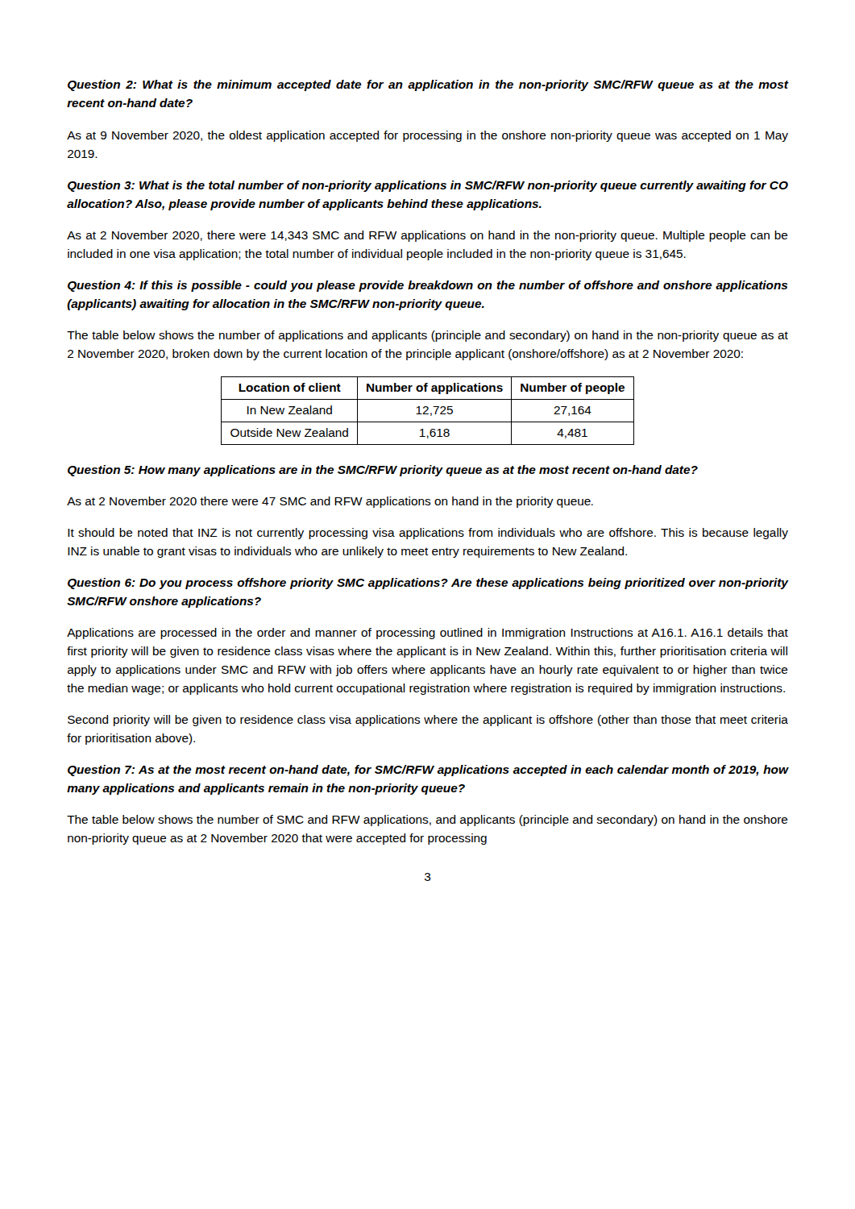Question 2: What is the minimum accepted date for an application in the non-priority SMC/RFW queue as at the most recent on-hand date?
As at 9 November 2020, the oldest application accepted for processing in the onshore non-priority queue was accepted on 1 May 2019.
Question 3: What is the total number of non-priority applications in SMC/RFW non-priority queue currently awaiting for CO allocation? Also, please provide number of applicants behind these applications.
As at 2 November 2020, there were 14,343 SMC and RFW applications on hand in the non-priority queue. Multiple people can be included in one visa application; the total number of individual people included in the non-priority queue is 31,645.
Question 4: If this is possible - could you please provide breakdown on the number of offshore and onshore applications (applicants) awaiting for allocation in the SMC/RFW non-priority queue.
The table below shows the number of applications and applicants (principle and secondary) on hand in the non-priority queue as at 2 November 2020, broken down by the current location of the principle applicant (onshore/offshore) as at 2 November 2020:
| Location of client | Number of applications | Number of people |
| --- | --- | --- |
| In New Zealand | 12,725 | 27,164 |
| Outside New Zealand | 1,618 | 4,481 |
Question 5: How many applications are in the SMC/RFW priority queue as at the most recent on-hand date?
As at 2 November 2020 there were 47 SMC and RFW applications on hand in the priority queue.
It should be noted that INZ is not currently processing visa applications from individuals who are offshore. This is because legally INZ is unable to grant visas to individuals who are unlikely to meet entry requirements to New Zealand.
Question 6: Do you process offshore priority SMC applications? Are these applications being prioritized over non-priority SMC/RFW onshore applications?
Applications are processed in the order and manner of processing outlined in Immigration Instructions at A16.1. A16.1 details that first priority will be given to residence class visas where the applicant is in New Zealand. Within this, further prioritisation criteria will apply to applications under SMC and RFW with job offers where applicants have an hourly rate equivalent to or higher than twice the median wage; or applicants who hold current occupational registration where registration is required by immigration instructions.
Second priority will be given to residence class visa applications where the applicant is offshore (other than those that meet criteria for prioritisation above).
Question 7: As at the most recent on-hand date, for SMC/RFW applications accepted in each calendar month of 2019, how many applications and applicants remain in the non-priority queue?
The table below shows the number of SMC and RFW applications, and applicants (principle and secondary) on hand in the onshore non-priority queue as at 2 November 2020 that were accepted for processing
3